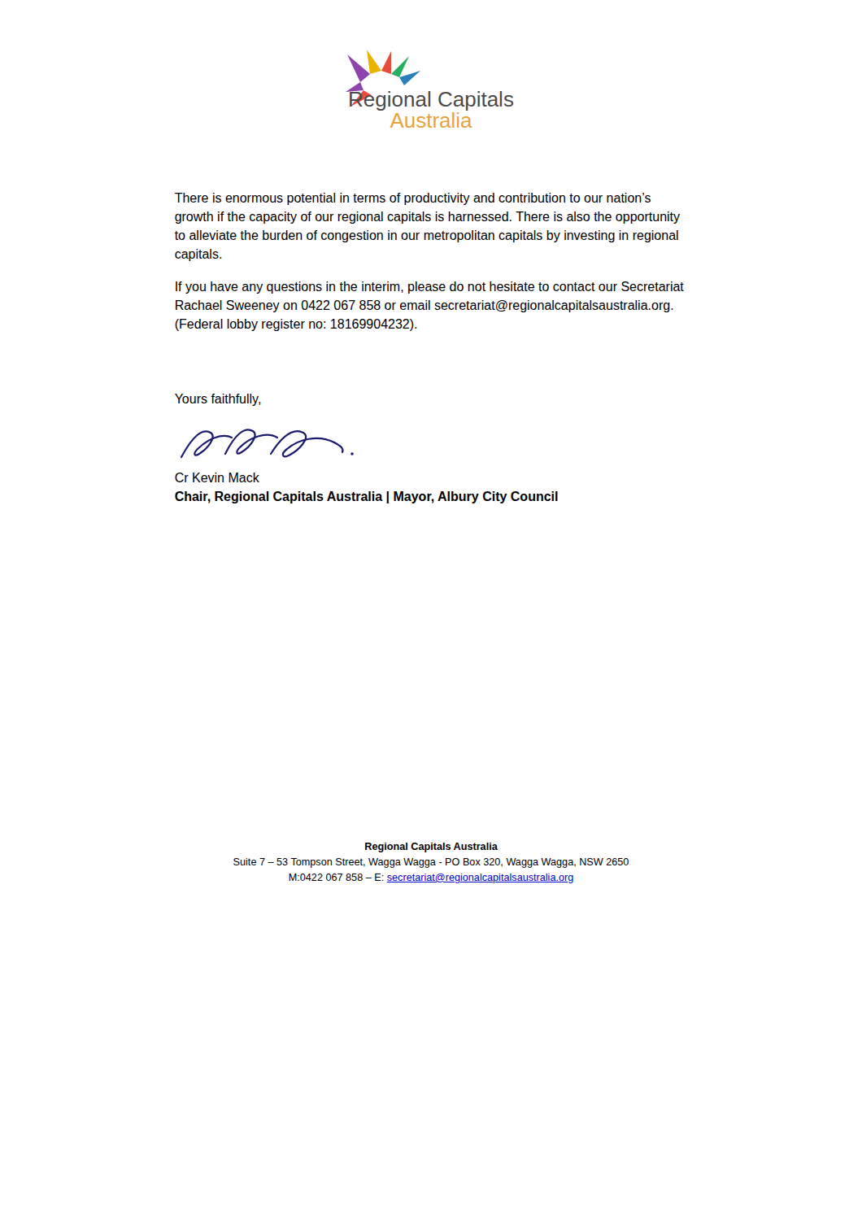Regional Capitals Australia
There is enormous potential in terms of productivity and contribution to our nation’s growth if the capacity of our regional capitals is harnessed. There is also the opportunity to alleviate the burden of congestion in our metropolitan capitals by investing in regional capitals.
If you have any questions in the interim, please do not hesitate to contact our Secretariat Rachael Sweeney on 0422 067 858 or email secretariat@regionalcapitalsaustralia.org. (Federal lobby register no: 18169904232).
Yours faithfully,
Cr Kevin Mack
Chair, Regional Capitals Australia | Mayor, Albury City Council
Regional Capitals Australia
Suite 7 – 53 Tompson Street, Wagga Wagga - PO Box 320, Wagga Wagga, NSW 2650
M:0422 067 858 – E: secretariat@regionalcapitalsaustralia.org